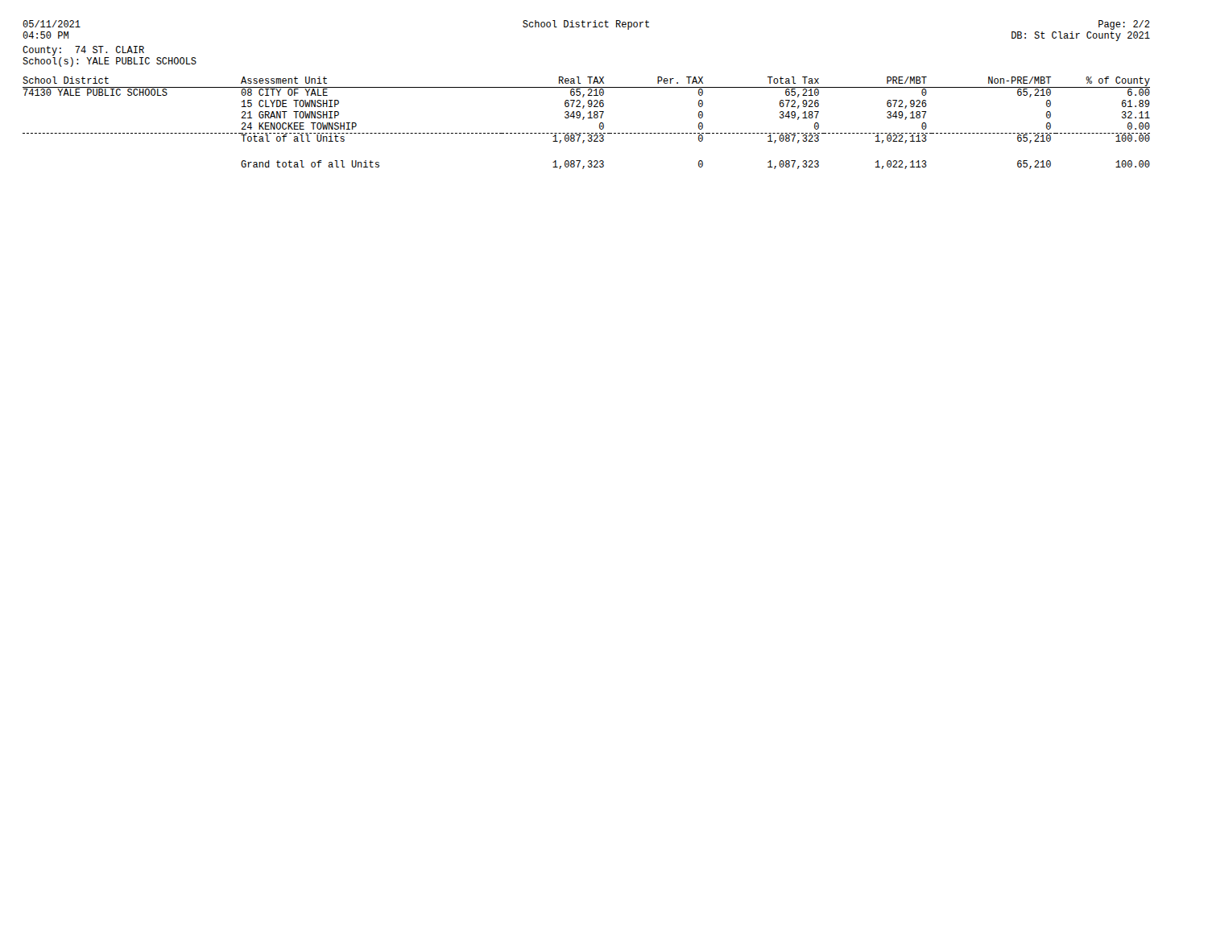| 05/11/2021 04:50 PM | School District Report | Page: 2/2 DB: St Clair County 2021 |
County: 74 ST. CLAIR School(s): YALE PUBLIC SCHOOLS
| School District | Assessment Unit | Real TAX | Per. TAX | Total Tax | PRE/MBT | Non-PRE/MBT | % of County |
| --- | --- | --- | --- | --- | --- | --- | --- |
| 74130 YALE PUBLIC SCHOOLS | 08 CITY OF YALE | 65,210 | 0 | 65,210 | 0 | 65,210 | 6.00 |
| | 15 CLYDE TOWNSHIP | 672,926 | 0 | 672,926 | 672,926 | 0 | 61.89 |
| | 21 GRANT TOWNSHIP | 349,187 | 0 | 349,187 | 349,187 | 0 | 32.11 |
| | 24 KENOCKEE TOWNSHIP | 0 | 0 | 0 | 0 | 0 | 0.00 |
| | Total of all Units | 1,087,323 | 0 | 1,087,323 | 1,022,113 | 65,210 | 100.00 |
| | Grand total of all Units | 1,087,323 | 0 | 1,087,323 | 1,022,113 | 65,210 | 100.00 |